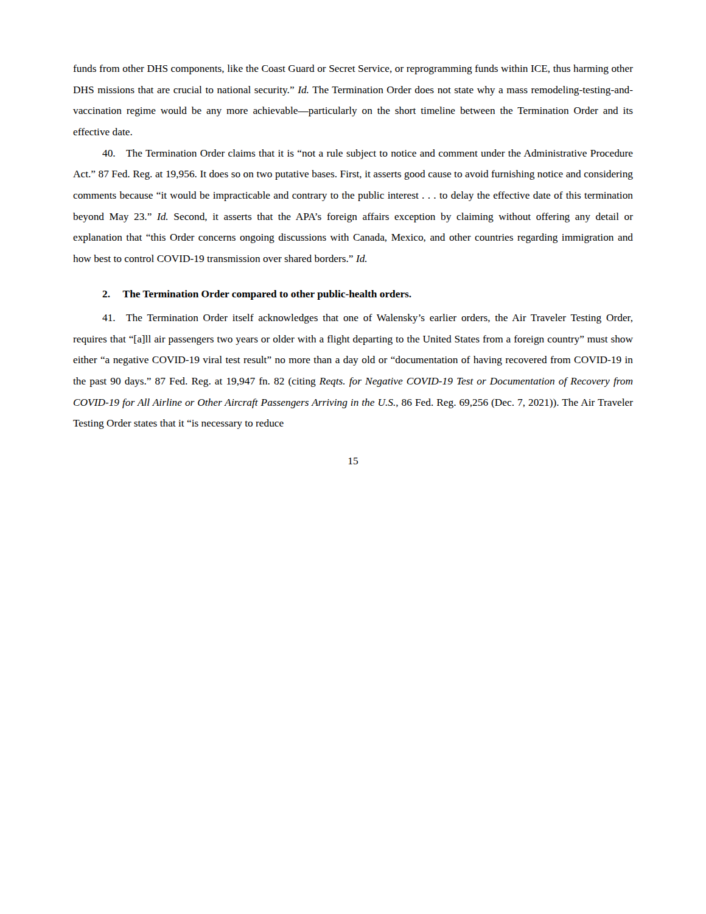funds from other DHS components, like the Coast Guard or Secret Service, or reprogramming funds within ICE, thus harming other DHS missions that are crucial to national security.” Id. The Termination Order does not state why a mass remodeling-testing-and-vaccination regime would be any more achievable—particularly on the short timeline between the Termination Order and its effective date.
40. The Termination Order claims that it is “not a rule subject to notice and comment under the Administrative Procedure Act.” 87 Fed. Reg. at 19,956. It does so on two putative bases. First, it asserts good cause to avoid furnishing notice and considering comments because “it would be impracticable and contrary to the public interest . . . to delay the effective date of this termination beyond May 23.” Id. Second, it asserts that the APA’s foreign affairs exception by claiming without offering any detail or explanation that “this Order concerns ongoing discussions with Canada, Mexico, and other countries regarding immigration and how best to control COVID-19 transmission over shared borders.” Id.
2. The Termination Order compared to other public-health orders.
41. The Termination Order itself acknowledges that one of Walensky’s earlier orders, the Air Traveler Testing Order, requires that “[a]ll air passengers two years or older with a flight departing to the United States from a foreign country” must show either “a negative COVID-19 viral test result” no more than a day old or “documentation of having recovered from COVID-19 in the past 90 days.” 87 Fed. Reg. at 19,947 fn. 82 (citing Reqts. for Negative COVID-19 Test or Documentation of Recovery from COVID-19 for All Airline or Other Aircraft Passengers Arriving in the U.S., 86 Fed. Reg. 69,256 (Dec. 7, 2021)). The Air Traveler Testing Order states that it “is necessary to reduce
15